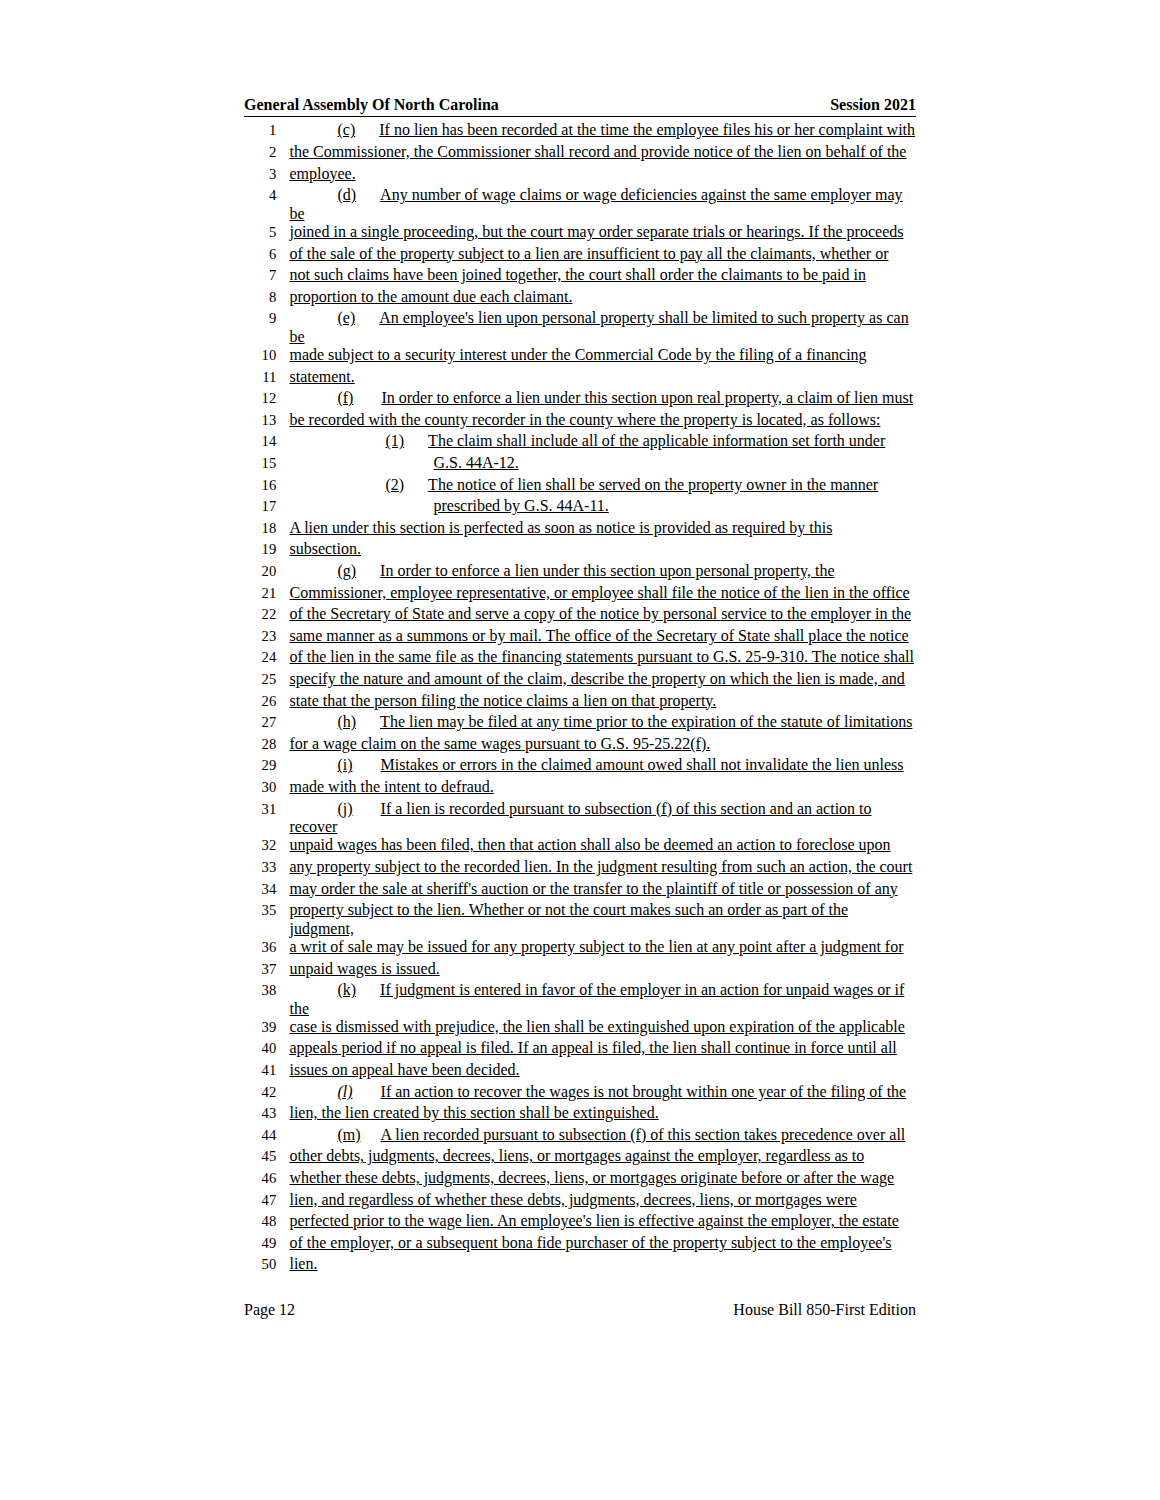General Assembly Of North Carolina Session 2021
1(c) If no lien has been recorded at the time the employee files his or her complaint with
2 the Commissioner, the Commissioner shall record and provide notice of the lien on behalf of the
3 employee.
4(d) Any number of wage claims or wage deficiencies against the same employer may be
5 joined in a single proceeding, but the court may order separate trials or hearings. If the proceeds
6 of the sale of the property subject to a lien are insufficient to pay all the claimants, whether or
7 not such claims have been joined together, the court shall order the claimants to be paid in
8 proportion to the amount due each claimant.
9(e) An employee's lien upon personal property shall be limited to such property as can be
10 made subject to a security interest under the Commercial Code by the filing of a financing
11 statement.
12(f) In order to enforce a lien under this section upon real property, a claim of lien must
13 be recorded with the county recorder in the county where the property is located, as follows:
14(1) The claim shall include all of the applicable information set forth under
15 G.S. 44A-12.
16(2) The notice of lien shall be served on the property owner in the manner
17 prescribed by G.S. 44A-11.
18 A lien under this section is perfected as soon as notice is provided as required by this
19 subsection.
20(g) In order to enforce a lien under this section upon personal property, the
21 Commissioner, employee representative, or employee shall file the notice of the lien in the office
22 of the Secretary of State and serve a copy of the notice by personal service to the employer in the
23 same manner as a summons or by mail. The office of the Secretary of State shall place the notice
24 of the lien in the same file as the financing statements pursuant to G.S. 25-9-310. The notice shall
25 specify the nature and amount of the claim, describe the property on which the lien is made, and
26 state that the person filing the notice claims a lien on that property.
27(h) The lien may be filed at any time prior to the expiration of the statute of limitations
28 for a wage claim on the same wages pursuant to G.S. 95-25.22(f).
29(i) Mistakes or errors in the claimed amount owed shall not invalidate the lien unless
30 made with the intent to defraud.
31(j) If a lien is recorded pursuant to subsection (f) of this section and an action to recover
32 unpaid wages has been filed, then that action shall also be deemed an action to foreclose upon
33 any property subject to the recorded lien. In the judgment resulting from such an action, the court
34 may order the sale at sheriff's auction or the transfer to the plaintiff of title or possession of any
35 property subject to the lien. Whether or not the court makes such an order as part of the judgment,
36 a writ of sale may be issued for any property subject to the lien at any point after a judgment for
37 unpaid wages is issued.
38(k) If judgment is entered in favor of the employer in an action for unpaid wages or if the
39 case is dismissed with prejudice, the lien shall be extinguished upon expiration of the applicable
40 appeals period if no appeal is filed. If an appeal is filed, the lien shall continue in force until all
41 issues on appeal have been decided.
42(l) If an action to recover the wages is not brought within one year of the filing of the
43 lien, the lien created by this section shall be extinguished.
44(m) A lien recorded pursuant to subsection (f) of this section takes precedence over all
45 other debts, judgments, decrees, liens, or mortgages against the employer, regardless as to
46 whether these debts, judgments, decrees, liens, or mortgages originate before or after the wage
47 lien, and regardless of whether these debts, judgments, decrees, liens, or mortgages were
48 perfected prior to the wage lien. An employee's lien is effective against the employer, the estate
49 of the employer, or a subsequent bona fide purchaser of the property subject to the employee's
50 lien.
Page 12 House Bill 850-First Edition